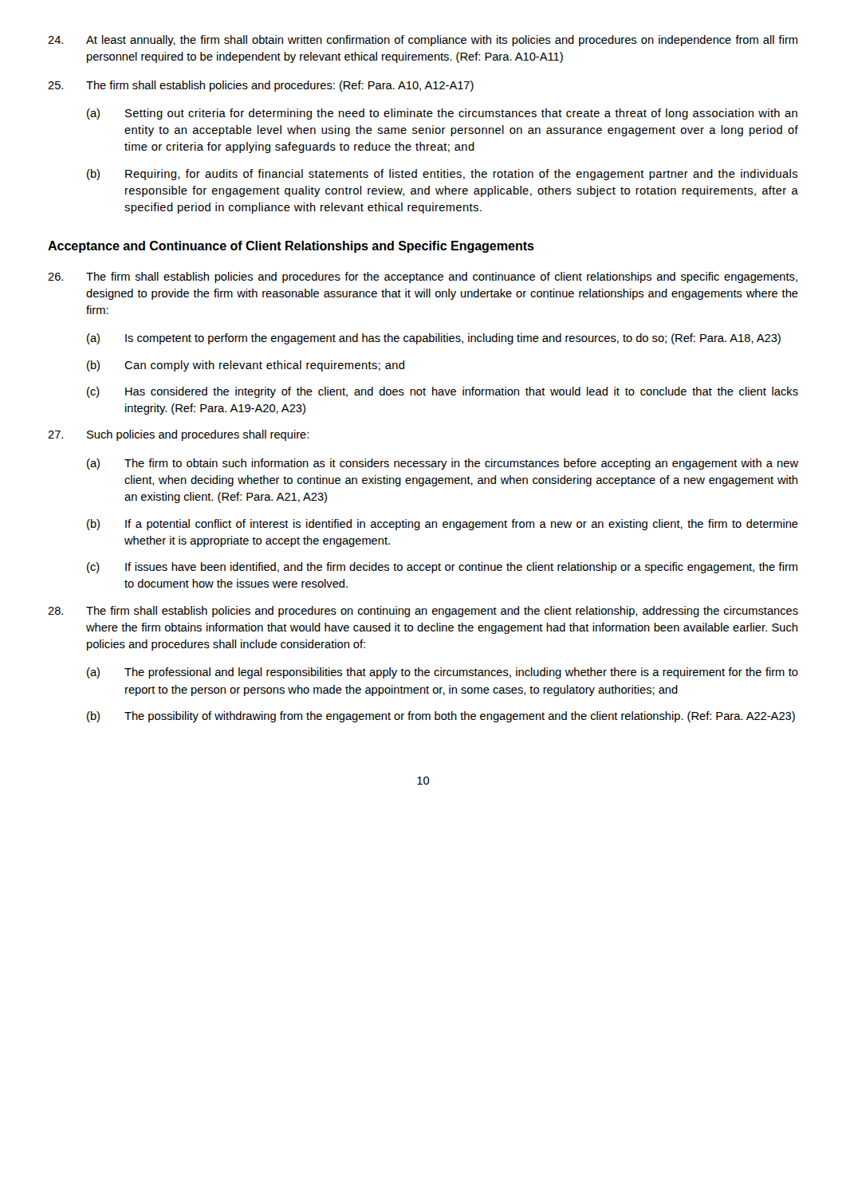24.
At least annually, the firm shall obtain written confirmation of compliance with its policies and procedures on independence from all firm personnel required to be independent by relevant ethical requirements. (Ref: Para. A10-A11)
25.
The firm shall establish policies and procedures: (Ref: Para. A10, A12-A17)
(a)
Setting out criteria for determining the need to eliminate the circumstances that create a threat of long association with an entity to an acceptable level when using the same senior personnel on an assurance engagement over a long period of time or criteria for applying safeguards to reduce the threat; and
(b)
Requiring, for audits of financial statements of listed entities, the rotation of the engagement partner and the individuals responsible for engagement quality control review, and where applicable, others subject to rotation requirements, after a specified period in compliance with relevant ethical requirements.
Acceptance and Continuance of Client Relationships and Specific Engagements
26.
The firm shall establish policies and procedures for the acceptance and continuance of client relationships and specific engagements, designed to provide the firm with reasonable assurance that it will only undertake or continue relationships and engagements where the firm:
(a)
Is competent to perform the engagement and has the capabilities, including time and resources, to do so; (Ref: Para. A18, A23)
(b)
Can comply with relevant ethical requirements; and
(c)
Has considered the integrity of the client, and does not have information that would lead it to conclude that the client lacks integrity. (Ref: Para. A19-A20, A23)
27.
Such policies and procedures shall require:
(a)
The firm to obtain such information as it considers necessary in the circumstances before accepting an engagement with a new client, when deciding whether to continue an existing engagement, and when considering acceptance of a new engagement with an existing client. (Ref: Para. A21, A23)
(b)
If a potential conflict of interest is identified in accepting an engagement from a new or an existing client, the firm to determine whether it is appropriate to accept the engagement.
(c)
If issues have been identified, and the firm decides to accept or continue the client relationship or a specific engagement, the firm to document how the issues were resolved.
28.
The firm shall establish policies and procedures on continuing an engagement and the client relationship, addressing the circumstances where the firm obtains information that would have caused it to decline the engagement had that information been available earlier. Such policies and procedures shall include consideration of:
(a)
The professional and legal responsibilities that apply to the circumstances, including whether there is a requirement for the firm to report to the person or persons who made the appointment or, in some cases, to regulatory authorities; and
(b)
The possibility of withdrawing from the engagement or from both the engagement and the client relationship. (Ref: Para. A22-A23)
10